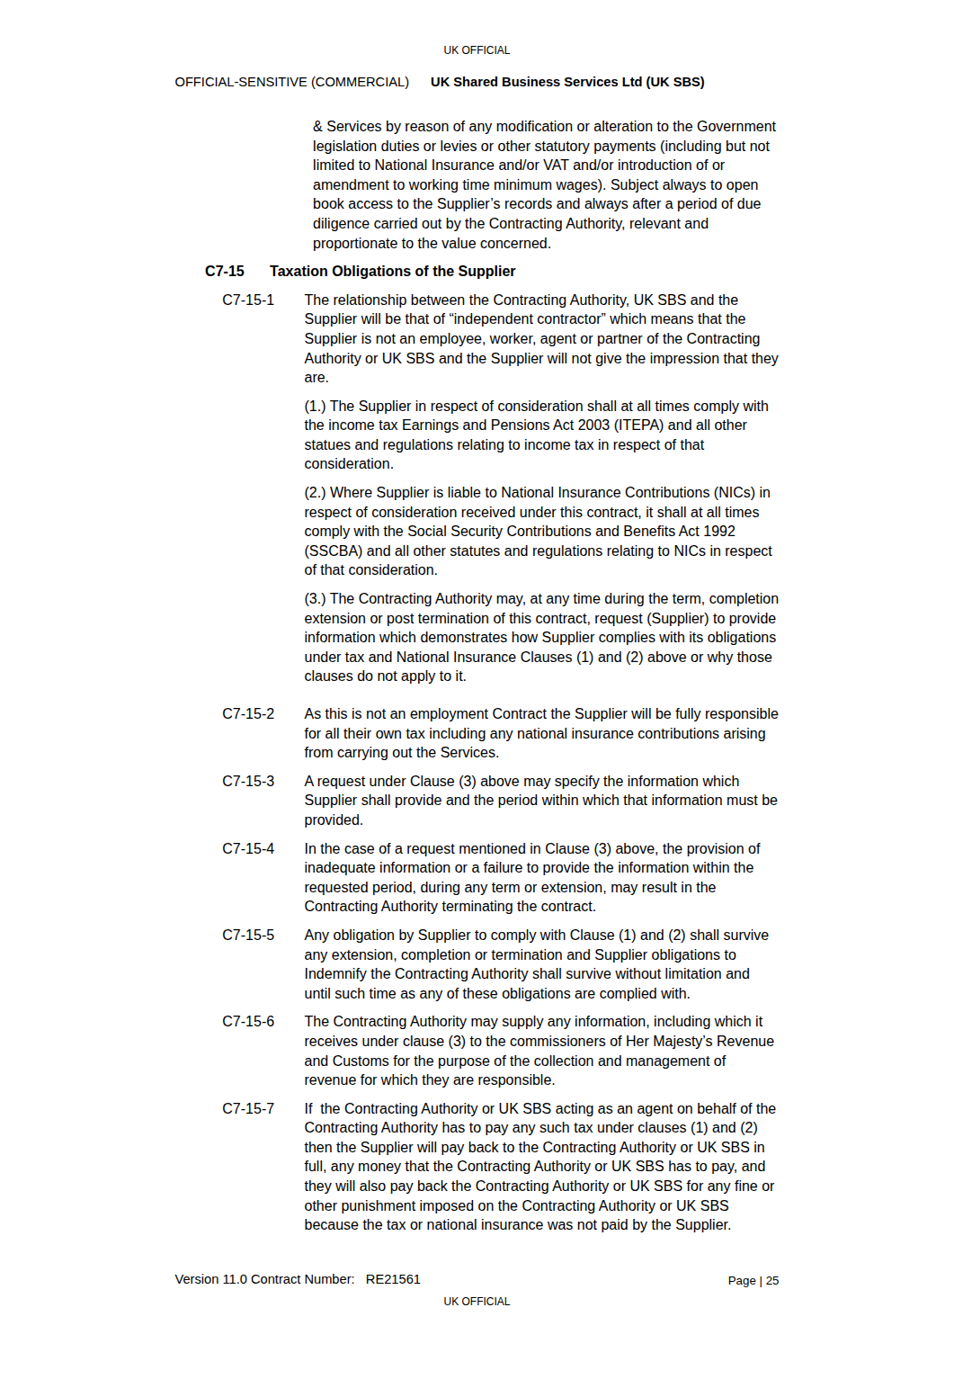UK OFFICIAL
OFFICIAL-SENSITIVE (COMMERCIAL)
UK Shared Business Services Ltd (UK SBS)
& Services by reason of any modification or alteration to the Government legislation duties or levies or other statutory payments (including but not limited to National Insurance and/or VAT and/or introduction of or amendment to working time minimum wages). Subject always to open book access to the Supplier’s records and always after a period of due diligence carried out by the Contracting Authority, relevant and proportionate to the value concerned.
C7-15
Taxation Obligations of the Supplier
C7-15-1
The relationship between the Contracting Authority, UK SBS and the Supplier will be that of “independent contractor” which means that the Supplier is not an employee, worker, agent or partner of the Contracting Authority or UK SBS and the Supplier will not give the impression that they are.
(1.) The Supplier in respect of consideration shall at all times comply with the income tax Earnings and Pensions Act 2003 (ITEPA) and all other statues and regulations relating to income tax in respect of that consideration.
(2.) Where Supplier is liable to National Insurance Contributions (NICs) in respect of consideration received under this contract, it shall at all times comply with the Social Security Contributions and Benefits Act 1992 (SSCBA) and all other statutes and regulations relating to NICs in respect of that consideration.
(3.) The Contracting Authority may, at any time during the term, completion extension or post termination of this contract, request (Supplier) to provide information which demonstrates how Supplier complies with its obligations under tax and National Insurance Clauses (1) and (2) above or why those clauses do not apply to it.
C7-15-2
As this is not an employment Contract the Supplier will be fully responsible for all their own tax including any national insurance contributions arising from carrying out the Services.
C7-15-3
A request under Clause (3) above may specify the information which Supplier shall provide and the period within which that information must be provided.
C7-15-4
In the case of a request mentioned in Clause (3) above, the provision of inadequate information or a failure to provide the information within the requested period, during any term or extension, may result in the Contracting Authority terminating the contract.
C7-15-5
Any obligation by Supplier to comply with Clause (1) and (2) shall survive any extension, completion or termination and Supplier obligations to Indemnify the Contracting Authority shall survive without limitation and until such time as any of these obligations are complied with.
C7-15-6
The Contracting Authority may supply any information, including which it receives under clause (3) to the commissioners of Her Majesty’s Revenue and Customs for the purpose of the collection and management of revenue for which they are responsible.
C7-15-7
If the Contracting Authority or UK SBS acting as an agent on behalf of the Contracting Authority has to pay any such tax under clauses (1) and (2) then the Supplier will pay back to the Contracting Authority or UK SBS in full, any money that the Contracting Authority or UK SBS has to pay, and they will also pay back the Contracting Authority or UK SBS for any fine or other punishment imposed on the Contracting Authority or UK SBS because the tax or national insurance was not paid by the Supplier.
Version 11.0 Contract Number: RE21561
Page | 25
UK OFFICIAL